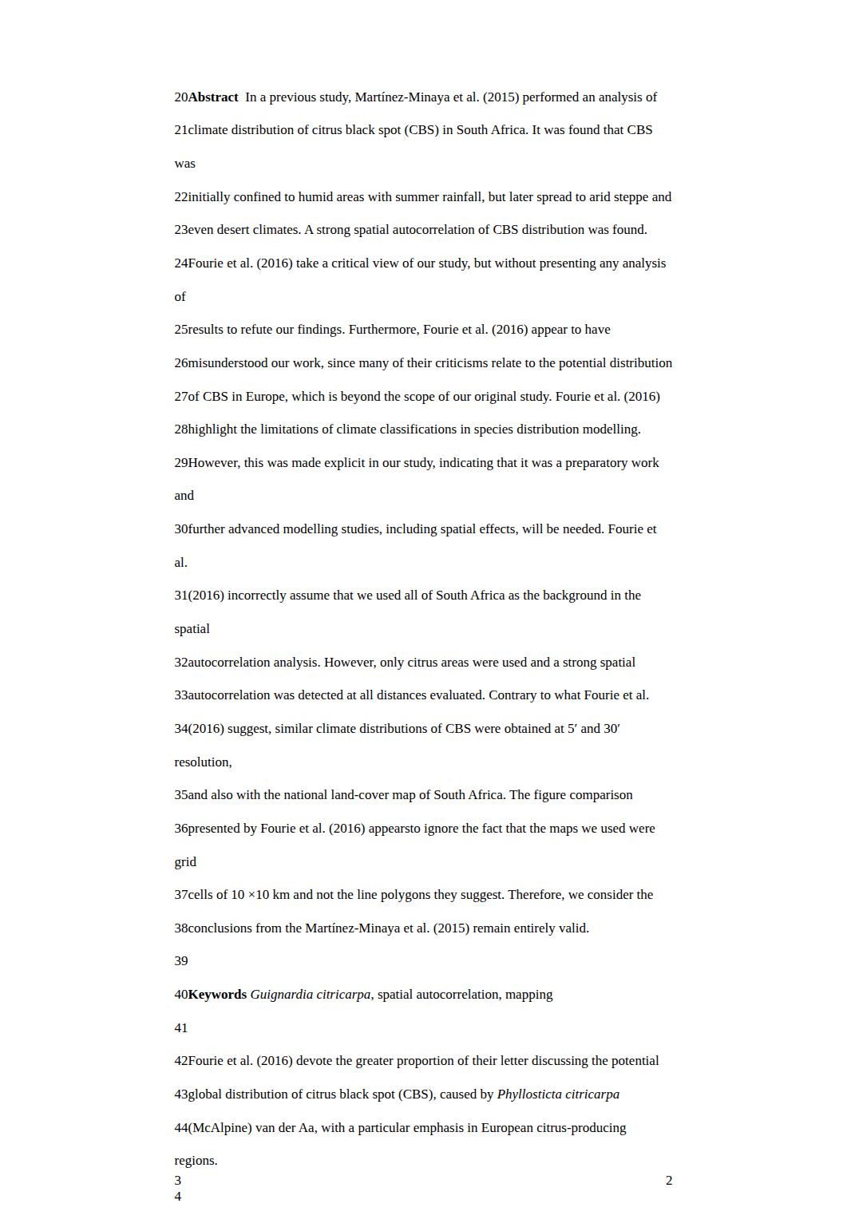20 Abstract In a previous study, Martínez-Minaya et al. (2015) performed an analysis of
21climate distribution of citrus black spot (CBS) in South Africa. It was found that CBS was
22initially confined to humid areas with summer rainfall, but later spread to arid steppe and
23even desert climates. A strong spatial autocorrelation of CBS distribution was found.
24 Fourie et al. (2016) take a critical view of our study, but without presenting any analysis of
25results to refute our findings. Furthermore, Fourie et al. (2016) appear to have
26misunderstood our work, since many of their criticisms relate to the potential distribution
27of CBS in Europe, which is beyond the scope of our original study. Fourie et al. (2016)
28highlight the limitations of climate classifications in species distribution modelling.
29 However, this was made explicit in our study, indicating that it was a preparatory work and
30further advanced modelling studies, including spatial effects, will be needed. Fourie et al.
31(2016) incorrectly assume that we used all of South Africa as the background in the spatial
32autocorrelation analysis. However, only citrus areas were used and a strong spatial
33autocorrelation was detected at all distances evaluated. Contrary to what Fourie et al.
34(2016) suggest, similar climate distributions of CBS were obtained at 5′ and 30′ resolution,
35and also with the national land-cover map of South Africa. The figure comparison
36presented by Fourie et al. (2016) appearsto ignore the fact that the maps we used were grid
37cells of 10 ×10 km and not the line polygons they suggest. Therefore, we consider the
38conclusions from the Martínez-Minaya et al. (2015) remain entirely valid.
39
40 Keywords Guignardia citricarpa, spatial autocorrelation, mapping
41
42 Fourie et al. (2016) devote the greater proportion of their letter discussing the potential
43global distribution of citrus black spot (CBS), caused by Phyllosticta citricarpa
44(McAlpine) van der Aa, with a particular emphasis in European citrus-producing regions.
3
4 2